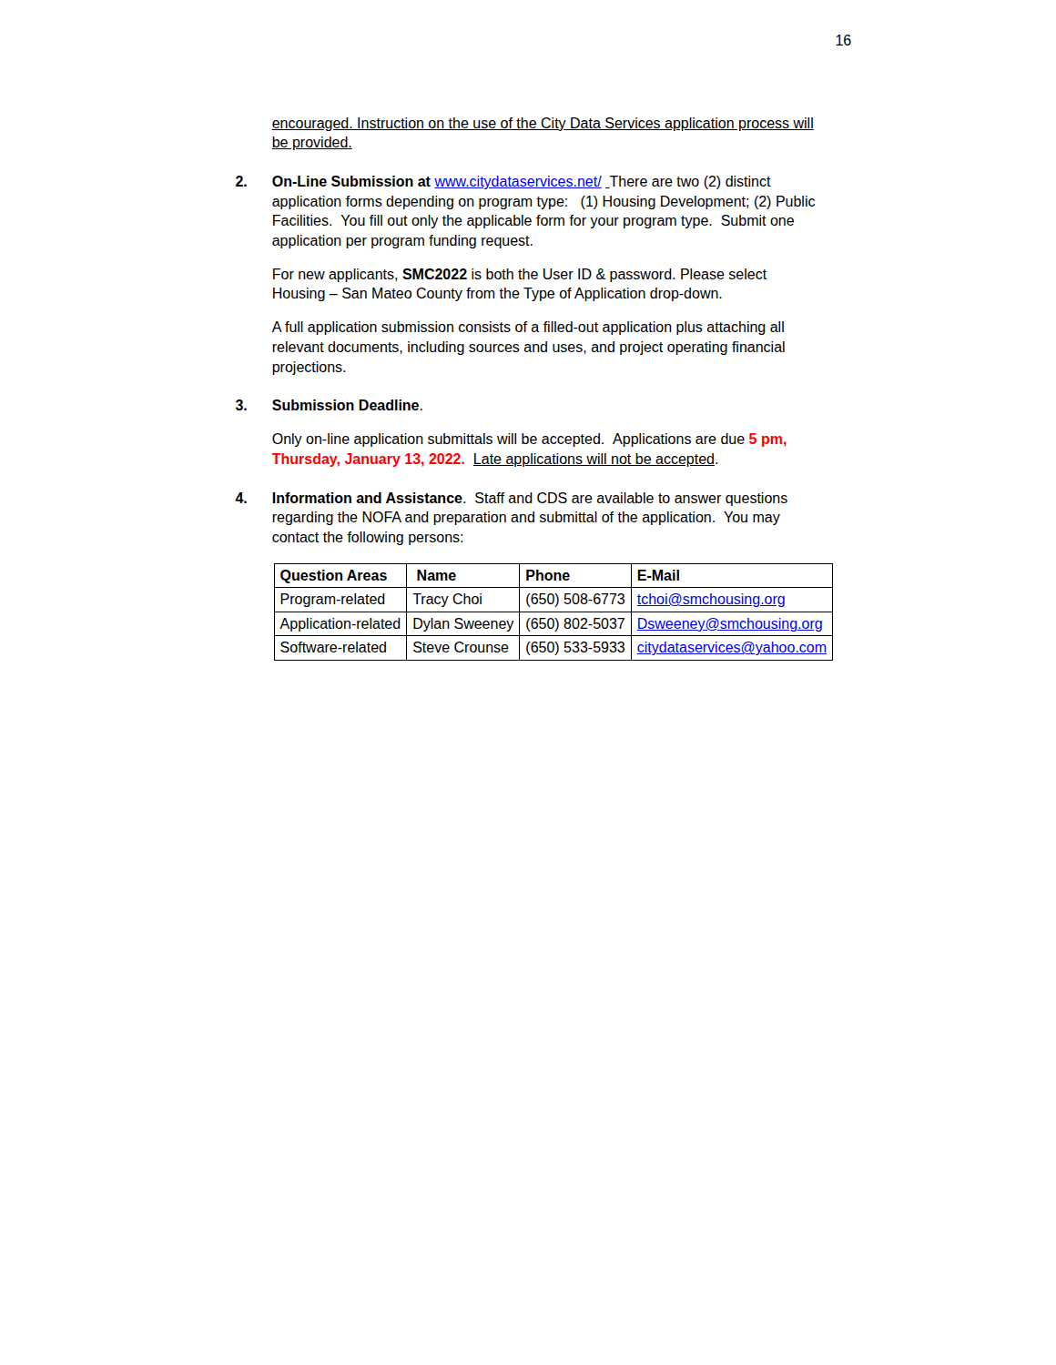16
encouraged. Instruction on the use of the City Data Services application process will be provided.
2.
On-Line Submission at www.citydataservices.net/ There are two (2) distinct application forms depending on program type: (1) Housing Development; (2) Public Facilities. You fill out only the applicable form for your program type. Submit one application per program funding request.
For new applicants, SMC2022 is both the User ID & password. Please select Housing – San Mateo County from the Type of Application drop-down.
A full application submission consists of a filled-out application plus attaching all relevant documents, including sources and uses, and project operating financial projections.
3.
Submission Deadline.
Only on-line application submittals will be accepted. Applications are due 5 pm, Thursday, January 13, 2022. Late applications will not be accepted.
4.
Information and Assistance. Staff and CDS are available to answer questions regarding the NOFA and preparation and submittal of the application. You may contact the following persons:
| Question Areas | Name | Phone | E-Mail |
| --- | --- | --- | --- |
| Program-related | Tracy Choi | (650) 508-6773 | tchoi@smchousing.org |
| Application-related | Dylan Sweeney | (650) 802-5037 | Dsweeney@smchousing.org |
| Software-related | Steve Crounse | (650) 533-5933 | citydataservices@yahoo.com |